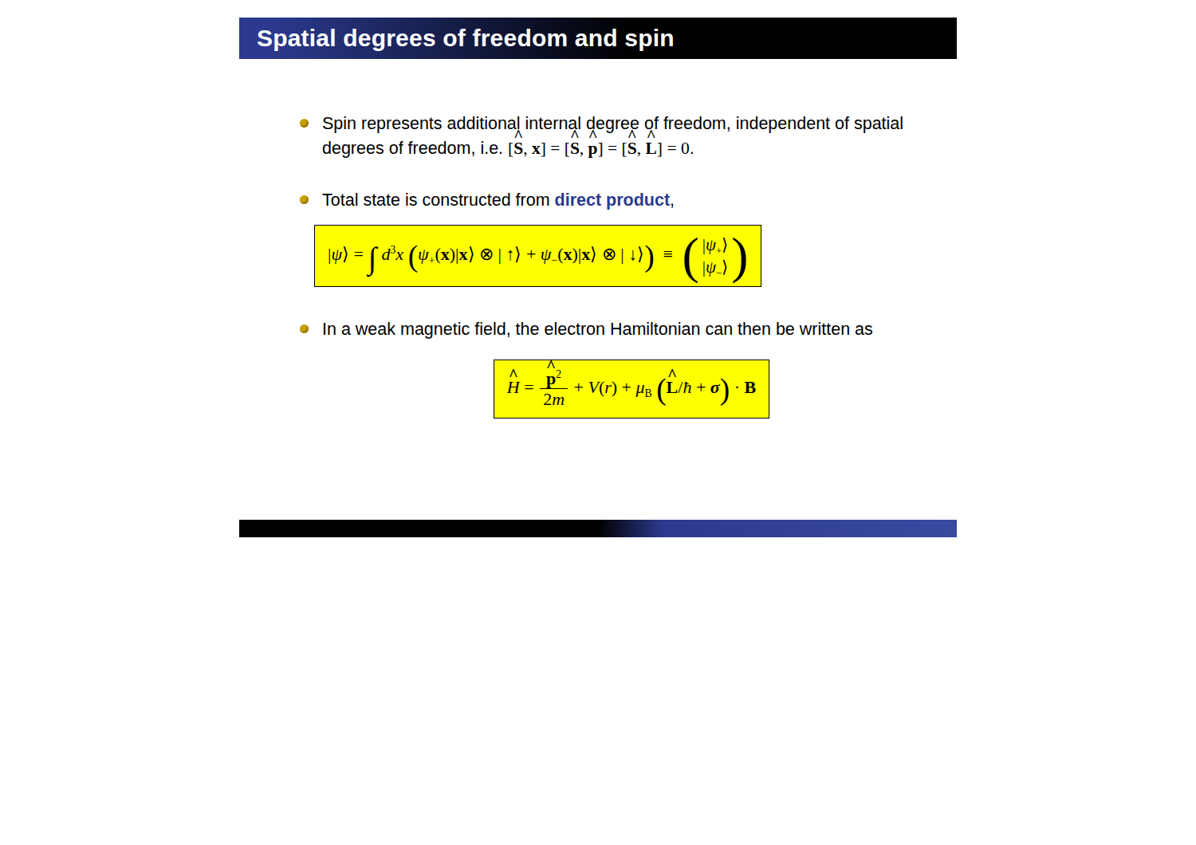Spatial degrees of freedom and spin
Spin represents additional internal degree of freedom, independent of spatial degrees of freedom, i.e. [S, x] = [S, p] = [S, L] = 0.
Total state is constructed from direct product,
|ψ⟩ = ∫ d3x (ψ+(x)|x⟩ ⊗ | ↑⟩ + ψ−(x)|x⟩ ⊗ | ↓⟩) ≡ ( |ψ+⟩ |ψ−⟩ )
In a weak magnetic field, the electron Hamiltonian can then be written as
H = p2 2m + V(r) + μB (L/ħ + σ) · B